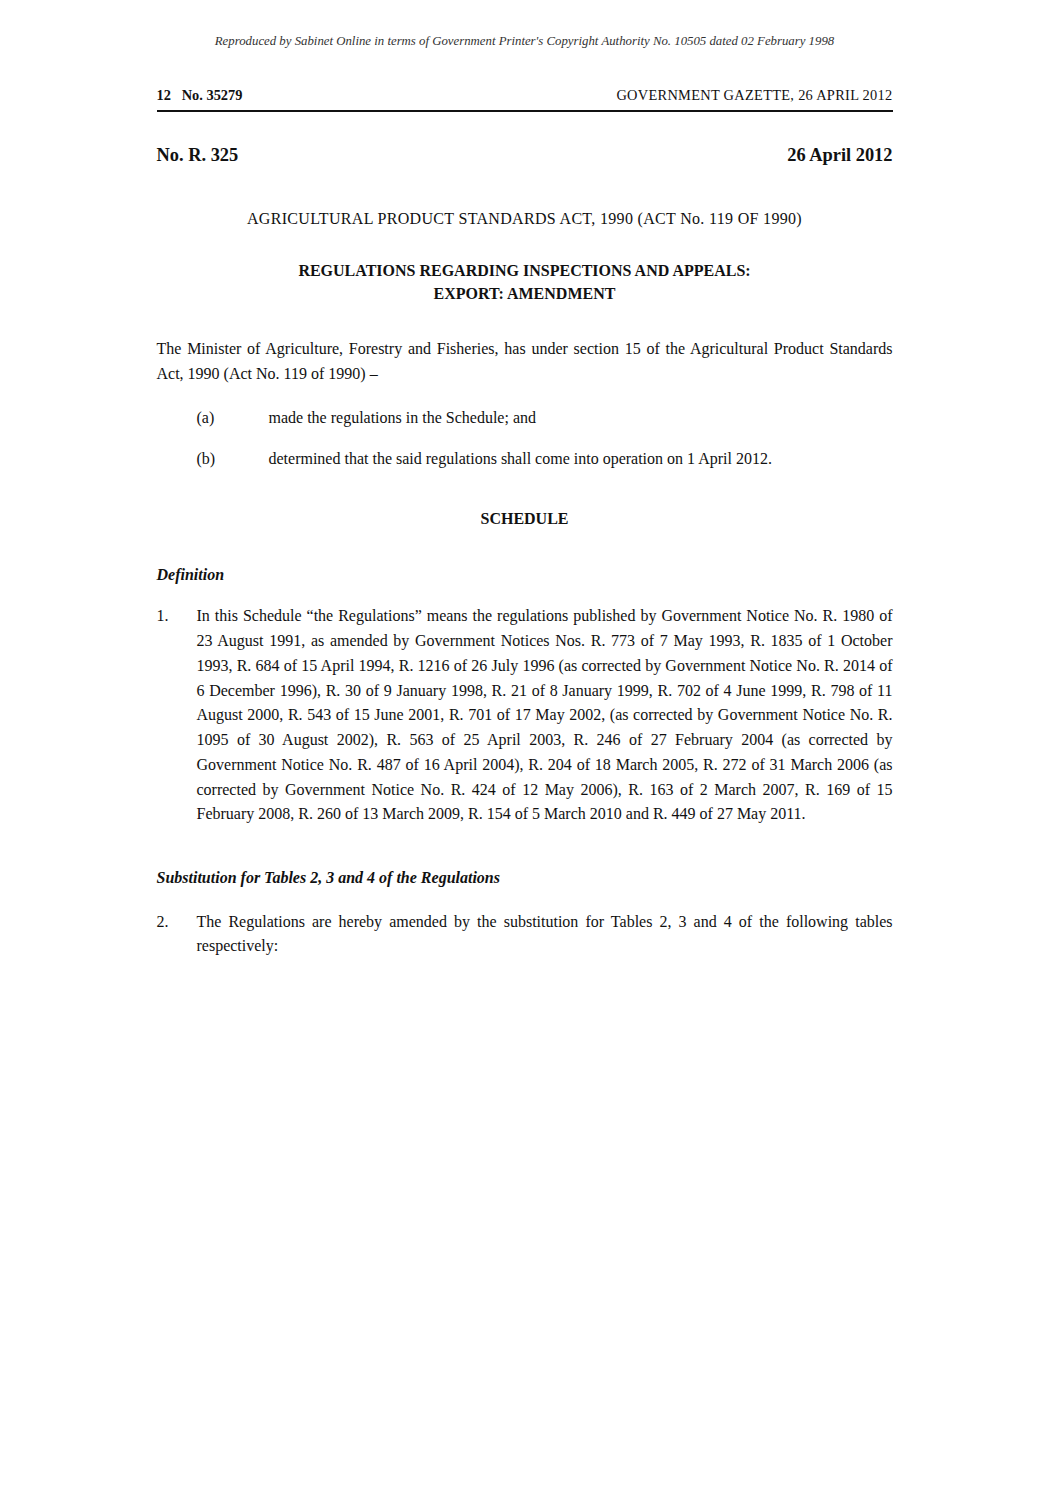Reproduced by Sabinet Online in terms of Government Printer's Copyright Authority No. 10505 dated 02 February 1998
12 No. 35279 GOVERNMENT GAZETTE, 26 APRIL 2012
No. R. 325 26 April 2012
AGRICULTURAL PRODUCT STANDARDS ACT, 1990 (ACT No. 119 OF 1990)
REGULATIONS REGARDING INSPECTIONS AND APPEALS:
EXPORT: AMENDMENT
The Minister of Agriculture, Forestry and Fisheries, has under section 15 of the Agricultural Product Standards Act, 1990 (Act No. 119 of 1990) –
(a) made the regulations in the Schedule; and
(b) determined that the said regulations shall come into operation on 1 April 2012.
SCHEDULE
Definition
1. In this Schedule “the Regulations” means the regulations published by Government Notice No. R. 1980 of 23 August 1991, as amended by Government Notices Nos. R. 773 of 7 May 1993, R. 1835 of 1 October 1993, R. 684 of 15 April 1994, R. 1216 of 26 July 1996 (as corrected by Government Notice No. R. 2014 of 6 December 1996), R. 30 of 9 January 1998, R. 21 of 8 January 1999, R. 702 of 4 June 1999, R. 798 of 11 August 2000, R. 543 of 15 June 2001, R. 701 of 17 May 2002, (as corrected by Government Notice No. R. 1095 of 30 August 2002), R. 563 of 25 April 2003, R. 246 of 27 February 2004 (as corrected by Government Notice No. R. 487 of 16 April 2004), R. 204 of 18 March 2005, R. 272 of 31 March 2006 (as corrected by Government Notice No. R. 424 of 12 May 2006), R. 163 of 2 March 2007, R. 169 of 15 February 2008, R. 260 of 13 March 2009, R. 154 of 5 March 2010 and R. 449 of 27 May 2011.
Substitution for Tables 2, 3 and 4 of the Regulations
2. The Regulations are hereby amended by the substitution for Tables 2, 3 and 4 of the following tables respectively: